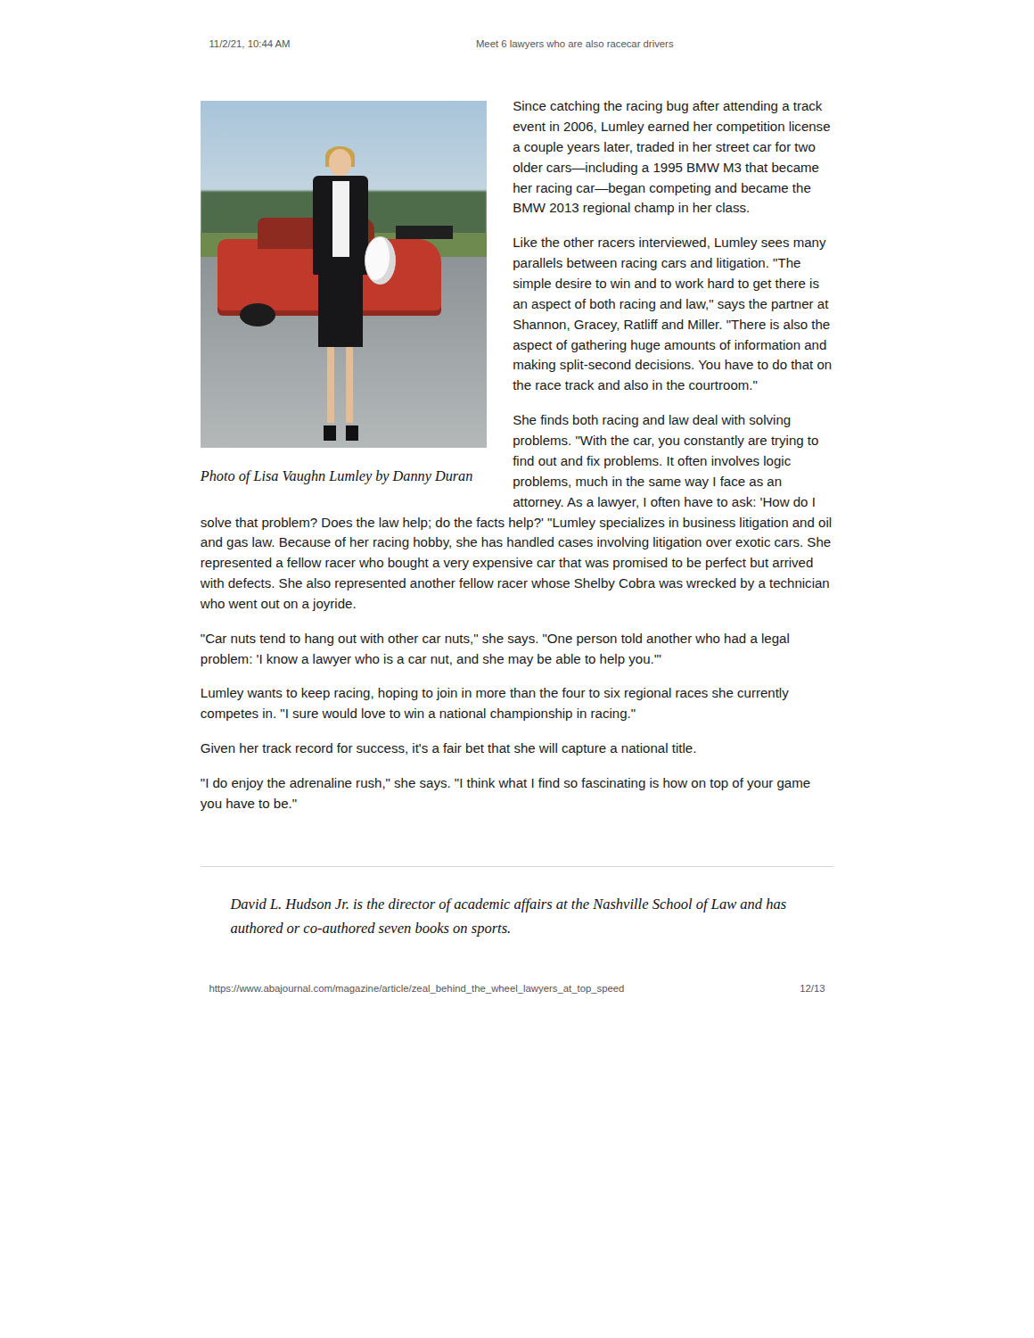11/2/21, 10:44 AM Meet 6 lawyers who are also racecar drivers
Photo of Lisa Vaughn Lumley by Danny Duran
Since catching the racing bug after attending a track event in 2006, Lumley earned her competition license a couple years later, traded in her street car for two older cars—including a 1995 BMW M3 that became her racing car—began competing and became the BMW 2013 regional champ in her class.
Like the other racers interviewed, Lumley sees many parallels between racing cars and litigation. "The simple desire to win and to work hard to get there is an aspect of both racing and law," says the partner at Shannon, Gracey, Ratliff and Miller. "There is also the aspect of gathering huge amounts of information and making split-second decisions. You have to do that on the race track and also in the courtroom."
She finds both racing and law deal with solving problems. "With the car, you constantly are trying to find out and fix problems. It often involves logic problems, much in the same way I face as an attorney. As a lawyer, I often have to ask: 'How do I solve that problem? Does the law help; do the facts help?' "Lumley specializes in business litigation and oil and gas law. Because of her racing hobby, she has handled cases involving litigation over exotic cars. She represented a fellow racer who bought a very expensive car that was promised to be perfect but arrived with defects. She also represented another fellow racer whose Shelby Cobra was wrecked by a technician who went out on a joyride.
"Car nuts tend to hang out with other car nuts," she says. "One person told another who had a legal problem: 'I know a lawyer who is a car nut, and she may be able to help you.'"
Lumley wants to keep racing, hoping to join in more than the four to six regional races she currently competes in. "I sure would love to win a national championship in racing."
Given her track record for success, it's a fair bet that she will capture a national title.
"I do enjoy the adrenaline rush," she says. "I think what I find so fascinating is how on top of your game you have to be."
David L. Hudson Jr. is the director of academic affairs at the Nashville School of Law and has authored or co-authored seven books on sports.
https://www.abajournal.com/magazine/article/zeal_behind_the_wheel_lawyers_at_top_speed 12/13